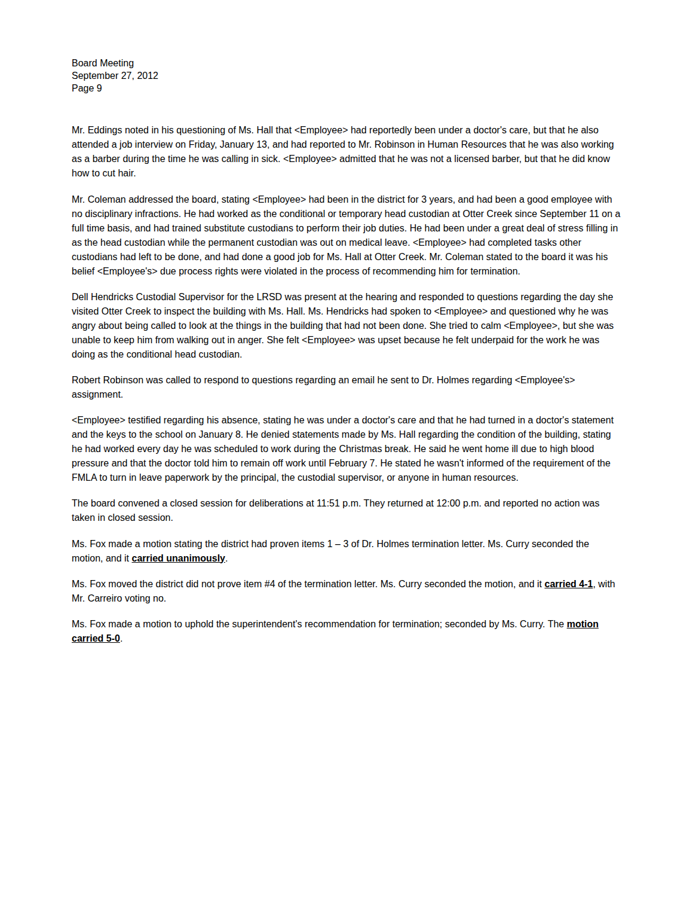Board Meeting
September 27, 2012
Page 9
Mr. Eddings noted in his questioning of Ms. Hall that <Employee> had reportedly been under a doctor's care, but that he also attended a job interview on Friday, January 13, and had reported to Mr. Robinson in Human Resources that he was also working as a barber during the time he was calling in sick. <Employee> admitted that he was not a licensed barber, but that he did know how to cut hair.
Mr. Coleman addressed the board, stating <Employee> had been in the district for 3 years, and had been a good employee with no disciplinary infractions. He had worked as the conditional or temporary head custodian at Otter Creek since September 11 on a full time basis, and had trained substitute custodians to perform their job duties. He had been under a great deal of stress filling in as the head custodian while the permanent custodian was out on medical leave. <Employee> had completed tasks other custodians had left to be done, and had done a good job for Ms. Hall at Otter Creek. Mr. Coleman stated to the board it was his belief <Employee's> due process rights were violated in the process of recommending him for termination.
Dell Hendricks Custodial Supervisor for the LRSD was present at the hearing and responded to questions regarding the day she visited Otter Creek to inspect the building with Ms. Hall. Ms. Hendricks had spoken to <Employee> and questioned why he was angry about being called to look at the things in the building that had not been done. She tried to calm <Employee>, but she was unable to keep him from walking out in anger. She felt <Employee> was upset because he felt underpaid for the work he was doing as the conditional head custodian.
Robert Robinson was called to respond to questions regarding an email he sent to Dr. Holmes regarding <Employee's> assignment.
<Employee> testified regarding his absence, stating he was under a doctor's care and that he had turned in a doctor's statement and the keys to the school on January 8. He denied statements made by Ms. Hall regarding the condition of the building, stating he had worked every day he was scheduled to work during the Christmas break. He said he went home ill due to high blood pressure and that the doctor told him to remain off work until February 7. He stated he wasn't informed of the requirement of the FMLA to turn in leave paperwork by the principal, the custodial supervisor, or anyone in human resources.
The board convened a closed session for deliberations at 11:51 p.m. They returned at 12:00 p.m. and reported no action was taken in closed session.
Ms. Fox made a motion stating the district had proven items 1 – 3 of Dr. Holmes termination letter. Ms. Curry seconded the motion, and it carried unanimously.
Ms. Fox moved the district did not prove item #4 of the termination letter. Ms. Curry seconded the motion, and it carried 4-1, with Mr. Carreiro voting no.
Ms. Fox made a motion to uphold the superintendent's recommendation for termination; seconded by Ms. Curry. The motion carried 5-0.